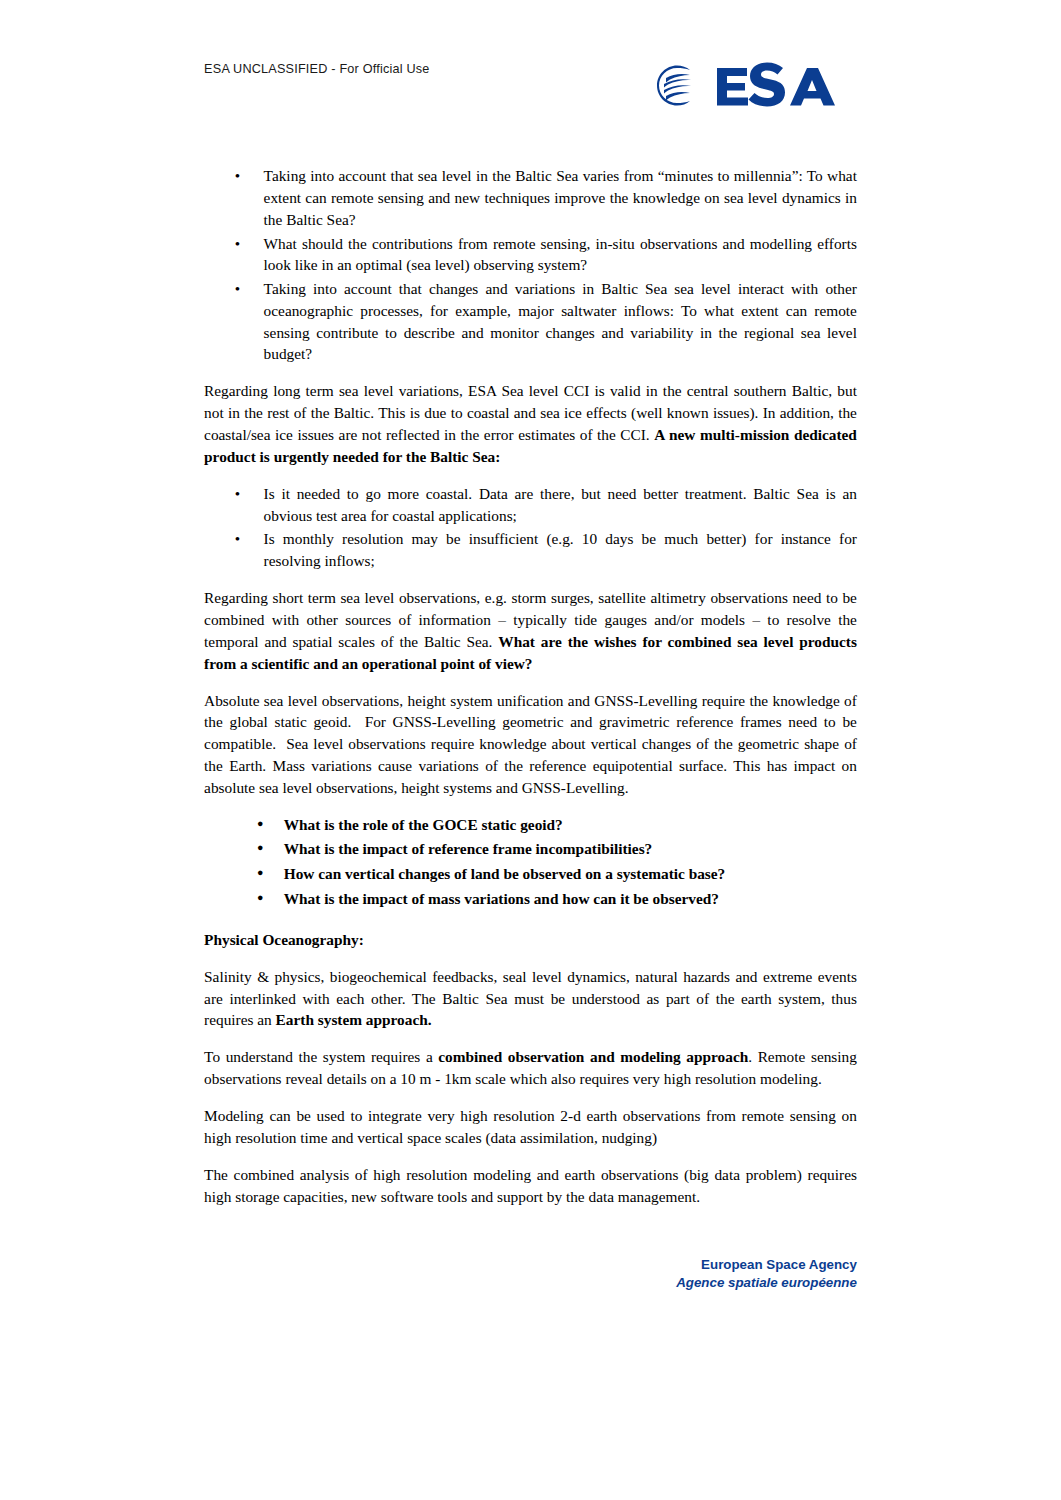ESA UNCLASSIFIED - For Official Use
Taking into account that sea level in the Baltic Sea varies from “minutes to millennia”: To what extent can remote sensing and new techniques improve the knowledge on sea level dynamics in the Baltic Sea?
What should the contributions from remote sensing, in-situ observations and modelling efforts look like in an optimal (sea level) observing system?
Taking into account that changes and variations in Baltic Sea sea level interact with other oceanographic processes, for example, major saltwater inflows: To what extent can remote sensing contribute to describe and monitor changes and variability in the regional sea level budget?
Regarding long term sea level variations, ESA Sea level CCI is valid in the central southern Baltic, but not in the rest of the Baltic. This is due to coastal and sea ice effects (well known issues). In addition, the coastal/sea ice issues are not reflected in the error estimates of the CCI. A new multi-mission dedicated product is urgently needed for the Baltic Sea:
Is it needed to go more coastal. Data are there, but need better treatment. Baltic Sea is an obvious test area for coastal applications;
Is monthly resolution may be insufficient (e.g. 10 days be much better) for instance for resolving inflows;
Regarding short term sea level observations, e.g. storm surges, satellite altimetry observations need to be combined with other sources of information – typically tide gauges and/or models – to resolve the temporal and spatial scales of the Baltic Sea. What are the wishes for combined sea level products from a scientific and an operational point of view?
Absolute sea level observations, height system unification and GNSS-Levelling require the knowledge of the global static geoid. For GNSS-Levelling geometric and gravimetric reference frames need to be compatible. Sea level observations require knowledge about vertical changes of the geometric shape of the Earth. Mass variations cause variations of the reference equipotential surface. This has impact on absolute sea level observations, height systems and GNSS-Levelling.
What is the role of the GOCE static geoid?
What is the impact of reference frame incompatibilities?
How can vertical changes of land be observed on a systematic base?
What is the impact of mass variations and how can it be observed?
Physical Oceanography:
Salinity & physics, biogeochemical feedbacks, seal level dynamics, natural hazards and extreme events are interlinked with each other. The Baltic Sea must be understood as part of the earth system, thus requires an Earth system approach.
To understand the system requires a combined observation and modeling approach. Remote sensing observations reveal details on a 10 m - 1km scale which also requires very high resolution modeling.
Modeling can be used to integrate very high resolution 2-d earth observations from remote sensing on high resolution time and vertical space scales (data assimilation, nudging)
The combined analysis of high resolution modeling and earth observations (big data problem) requires high storage capacities, new software tools and support by the data management.
European Space Agency
Agence spatiale européenne